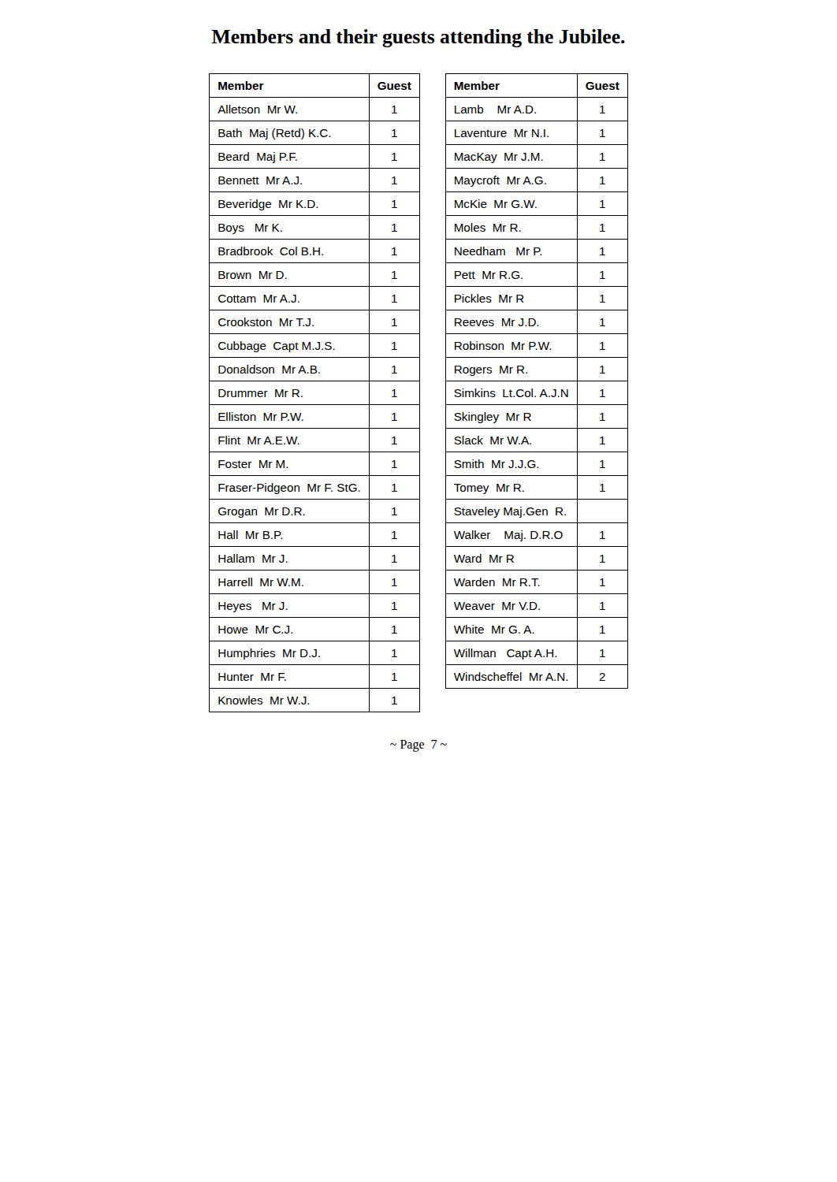Members and their guests attending the Jubilee.
| Member | Guest |
| --- | --- |
| Alletson Mr W. | 1 |
| Bath Maj (Retd) K.C. | 1 |
| Beard Maj P.F. | 1 |
| Bennett Mr A.J. | 1 |
| Beveridge Mr K.D. | 1 |
| Boys Mr K. | 1 |
| Bradbrook Col B.H. | 1 |
| Brown Mr D. | 1 |
| Cottam Mr A.J. | 1 |
| Crookston Mr T.J. | 1 |
| Cubbage Capt M.J.S. | 1 |
| Donaldson Mr A.B. | 1 |
| Drummer Mr R. | 1 |
| Elliston Mr P.W. | 1 |
| Flint Mr A.E.W. | 1 |
| Foster Mr M. | 1 |
| Fraser-Pidgeon Mr F. StG. | 1 |
| Grogan Mr D.R. | 1 |
| Hall Mr B.P. | 1 |
| Hallam Mr J. | 1 |
| Harrell Mr W.M. | 1 |
| Heyes Mr J. | 1 |
| Howe Mr C.J. | 1 |
| Humphries Mr D.J. | 1 |
| Hunter Mr F. | 1 |
| Knowles Mr W.J. | 1 |
| Member | Guest |
| --- | --- |
| Lamb Mr A.D. | 1 |
| Laventure Mr N.I. | 1 |
| MacKay Mr J.M. | 1 |
| Maycroft Mr A.G. | 1 |
| McKie Mr G.W. | 1 |
| Moles Mr R. | 1 |
| Needham Mr P. | 1 |
| Pett Mr R.G. | 1 |
| Pickles Mr R | 1 |
| Reeves Mr J.D. | 1 |
| Robinson Mr P.W. | 1 |
| Rogers Mr R. | 1 |
| Simkins Lt.Col. A.J.N | 1 |
| Skingley Mr R | 1 |
| Slack Mr W.A. | 1 |
| Smith Mr J.J.G. | 1 |
| Tomey Mr R. | 1 |
| Staveley Maj.Gen R. | |
| Walker Maj. D.R.O | 1 |
| Ward Mr R | 1 |
| Warden Mr R.T. | 1 |
| Weaver Mr V.D. | 1 |
| White Mr G. A. | 1 |
| Willman Capt A.H. | 1 |
| Windscheffel Mr A.N. | 2 |
~ Page 7 ~